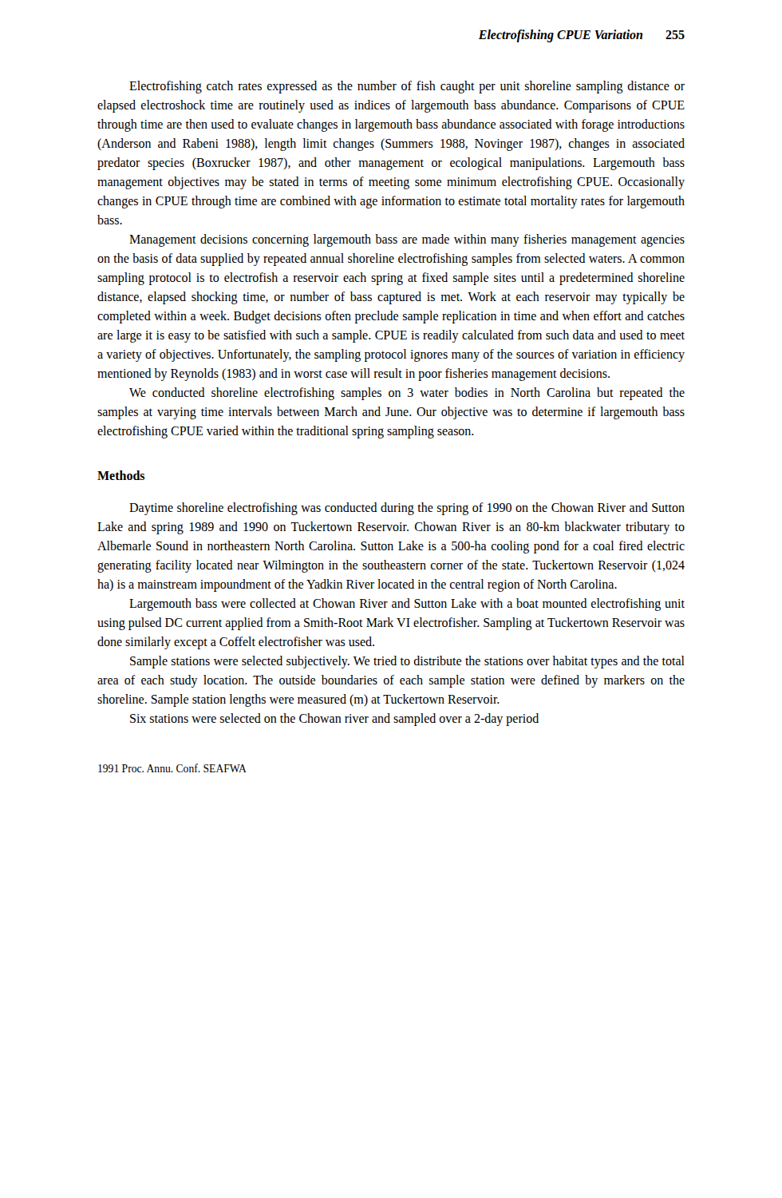Electrofishing CPUE Variation 255
Electrofishing catch rates expressed as the number of fish caught per unit shoreline sampling distance or elapsed electroshock time are routinely used as indices of largemouth bass abundance. Comparisons of CPUE through time are then used to evaluate changes in largemouth bass abundance associated with forage introductions (Anderson and Rabeni 1988), length limit changes (Summers 1988, Novinger 1987), changes in associated predator species (Boxrucker 1987), and other management or ecological manipulations. Largemouth bass management objectives may be stated in terms of meeting some minimum electrofishing CPUE. Occasionally changes in CPUE through time are combined with age information to estimate total mortality rates for largemouth bass.
Management decisions concerning largemouth bass are made within many fisheries management agencies on the basis of data supplied by repeated annual shoreline electrofishing samples from selected waters. A common sampling protocol is to electrofish a reservoir each spring at fixed sample sites until a predetermined shoreline distance, elapsed shocking time, or number of bass captured is met. Work at each reservoir may typically be completed within a week. Budget decisions often preclude sample replication in time and when effort and catches are large it is easy to be satisfied with such a sample. CPUE is readily calculated from such data and used to meet a variety of objectives. Unfortunately, the sampling protocol ignores many of the sources of variation in efficiency mentioned by Reynolds (1983) and in worst case will result in poor fisheries management decisions.
We conducted shoreline electrofishing samples on 3 water bodies in North Carolina but repeated the samples at varying time intervals between March and June. Our objective was to determine if largemouth bass electrofishing CPUE varied within the traditional spring sampling season.
Methods
Daytime shoreline electrofishing was conducted during the spring of 1990 on the Chowan River and Sutton Lake and spring 1989 and 1990 on Tuckertown Reservoir. Chowan River is an 80-km blackwater tributary to Albemarle Sound in northeastern North Carolina. Sutton Lake is a 500-ha cooling pond for a coal fired electric generating facility located near Wilmington in the southeastern corner of the state. Tuckertown Reservoir (1,024 ha) is a mainstream impoundment of the Yadkin River located in the central region of North Carolina.
Largemouth bass were collected at Chowan River and Sutton Lake with a boat mounted electrofishing unit using pulsed DC current applied from a Smith-Root Mark VI electrofisher. Sampling at Tuckertown Reservoir was done similarly except a Coffelt electrofisher was used.
Sample stations were selected subjectively. We tried to distribute the stations over habitat types and the total area of each study location. The outside boundaries of each sample station were defined by markers on the shoreline. Sample station lengths were measured (m) at Tuckertown Reservoir.
Six stations were selected on the Chowan river and sampled over a 2-day period
1991 Proc. Annu. Conf. SEAFWA